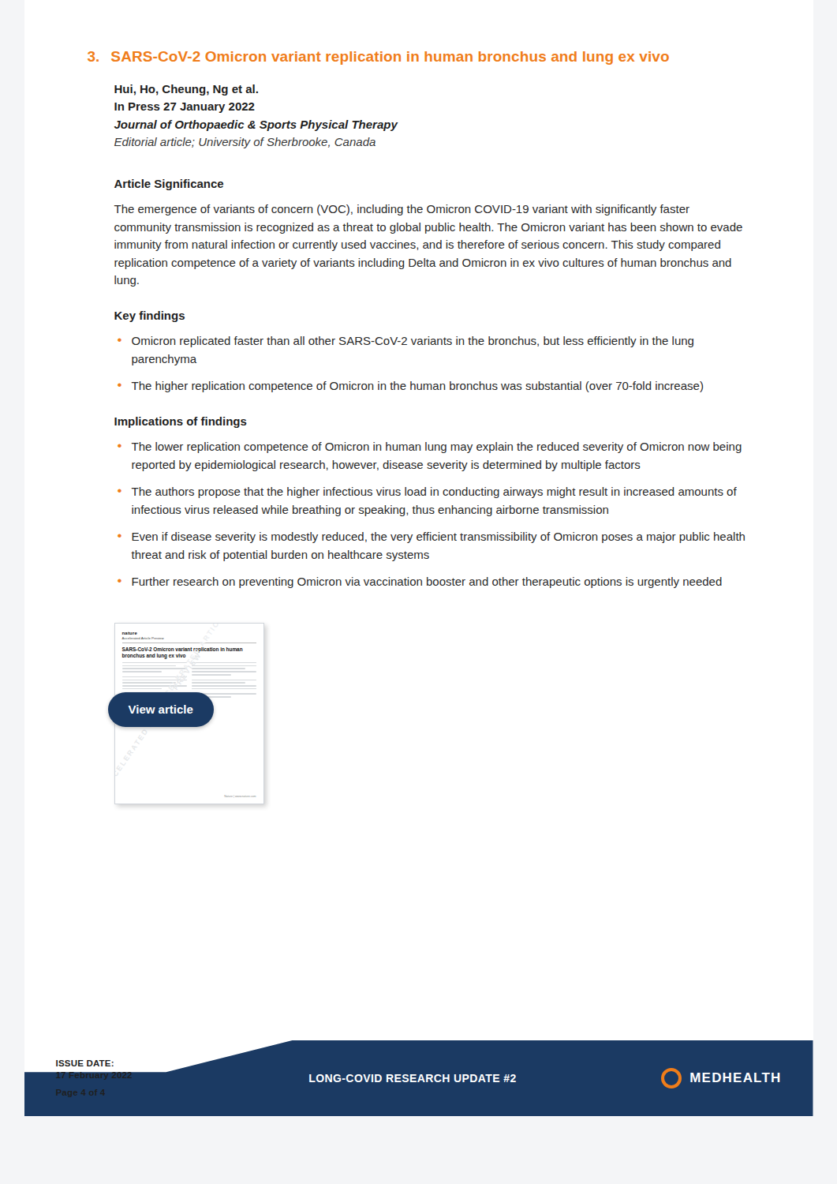3.
SARS-CoV-2 Omicron variant replication in human bronchus and lung ex vivo
Hui, Ho, Cheung, Ng et al.
In Press 27 January 2022
Journal of Orthopaedic & Sports Physical Therapy
Editorial article; University of Sherbrooke, Canada
Article Significance
The emergence of variants of concern (VOC), including the Omicron COVID-19 variant with significantly faster community transmission is recognized as a threat to global public health. The Omicron variant has been shown to evade immunity from natural infection or currently used vaccines, and is therefore of serious concern. This study compared replication competence of a variety of variants including Delta and Omicron in ex vivo cultures of human bronchus and lung.
Key findings
Omicron replicated faster than all other SARS-CoV-2 variants in the bronchus, but less efficiently in the lung parenchyma
The higher replication competence of Omicron in the human bronchus was substantial (over 70-fold increase)
Implications of findings
The lower replication competence of Omicron in human lung may explain the reduced severity of Omicron now being reported by epidemiological research, however, disease severity is determined by multiple factors
The authors propose that the higher infectious virus load in conducting airways might result in increased amounts of infectious virus released while breathing or speaking, thus enhancing airborne transmission
Even if disease severity is modestly reduced, the very efficient transmissibility of Omicron poses a major public health threat and risk of potential burden on healthcare systems
Further research on preventing Omicron via vaccination booster and other therapeutic options is urgently needed
nature
Accelerated Article Preview
SARS-CoV-2 Omicron variant replication in human bronchus and lung ex vivo
ACCELERATED ARTICLE PREVIEW
ACCELERATED ARTICLE PREVIEW
Nature | www.nature.com
View article
ISSUE DATE:
17 February 2022
Page 4 of 4
LONG-COVID RESEARCH UPDATE #2
MEDHEALTH